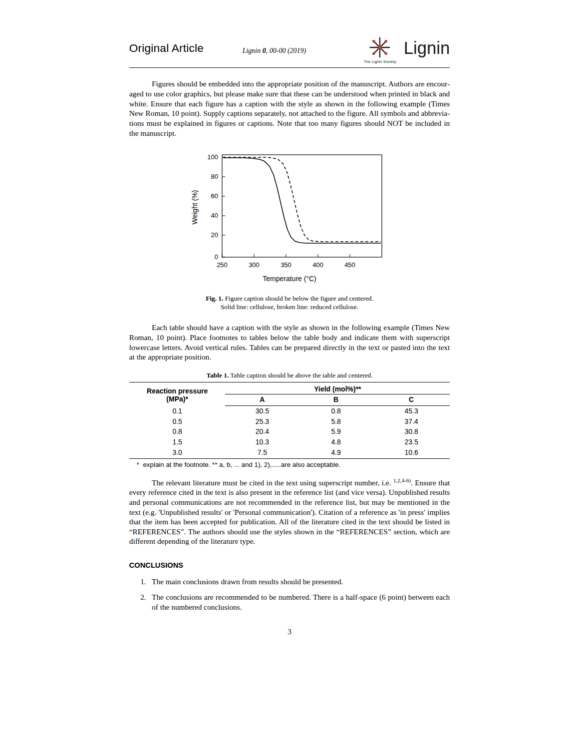Original Article
Lignin 0, 00-00 (2019)
The Lignin Society
Lignin
Figures should be embedded into the appropriate position of the manuscript. Authors are encouraged to use color graphics, but please make sure that these can be understood when printed in black and white. Ensure that each figure has a caption with the style as shown in the following example (Times New Roman, 10 point). Supply captions separately, not attached to the figure. All symbols and abbreviations must be explained in figures or captions. Note that too many figures should NOT be included in the manuscript.
100 80 60 40 20 0 250 300 350 400 450 Temperature (°C) Weight (%)
Fig. 1. Figure caption should be below the figure and centered.
Solid line: cellulose, broken line: reduced cellulose.
Each table should have a caption with the style as shown in the following example (Times New Roman, 10 point). Place footnotes to tables below the table body and indicate them with superscript lowercase letters. Avoid vertical rules. Tables can be prepared directly in the text or pasted into the text at the appropriate position.
Table 1. Table caption should be above the table and centered.
| Reaction pressure (MPa)* | Yield (mol%)** |
| --- | --- |
| A | B | C |
| 0.1 | 30.5 | 0.8 | 45.3 |
| 0.5 | 25.3 | 5.8 | 37.4 |
| 0.8 | 20.4 | 5.9 | 30.8 |
| 1.5 | 10.3 | 4.8 | 23.5 |
| 3.0 | 7.5 | 4.9 | 10.6 |
* explain at the footnote. ** a, b, ... and 1), 2),.....are also acceptable.
The relevant literature must be cited in the text using superscript number, i.e. 1,2,4-6). Ensure that every reference cited in the text is also present in the reference list (and vice versa). Unpublished results and personal communications are not recommended in the reference list, but may be mentioned in the text (e.g. 'Unpublished results' or 'Personal communication'). Citation of a reference as 'in press' implies that the item has been accepted for publication. All of the literature cited in the text should be listed in “REFERENCES”. The authors should use the styles shown in the “REFERENCES” section, which are different depending of the literature type.
CONCLUSIONS
The main conclusions drawn from results should be presented.
The conclusions are recommended to be numbered. There is a half-space (6 point) between each of the numbered conclusions.
3